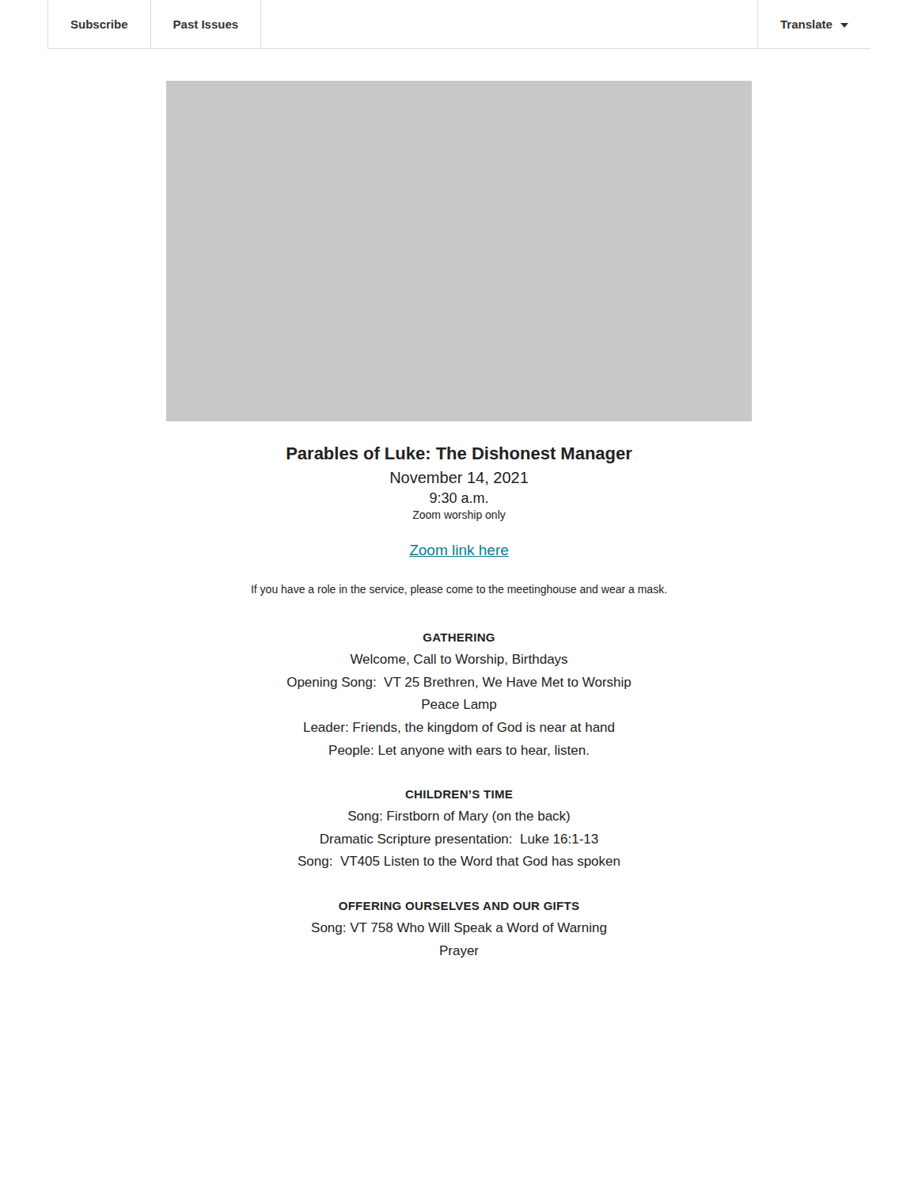Subscribe
Past Issues
Translate
Parables of Luke: The Dishonest Manager
November 14, 2021
9:30 a.m.
Zoom worship only
Zoom link here
If you have a role in the service, please come to the meetinghouse and wear a mask.
GATHERING
Welcome, Call to Worship, Birthdays
Opening Song: VT 25 Brethren, We Have Met to Worship
Peace Lamp
Leader: Friends, the kingdom of God is near at hand
People: Let anyone with ears to hear, listen.
CHILDREN’S TIME
Song: Firstborn of Mary (on the back)
Dramatic Scripture presentation: Luke 16:1-13
Song: VT405 Listen to the Word that God has spoken
OFFERING OURSELVES AND OUR GIFTS
Song: VT 758 Who Will Speak a Word of Warning
Prayer